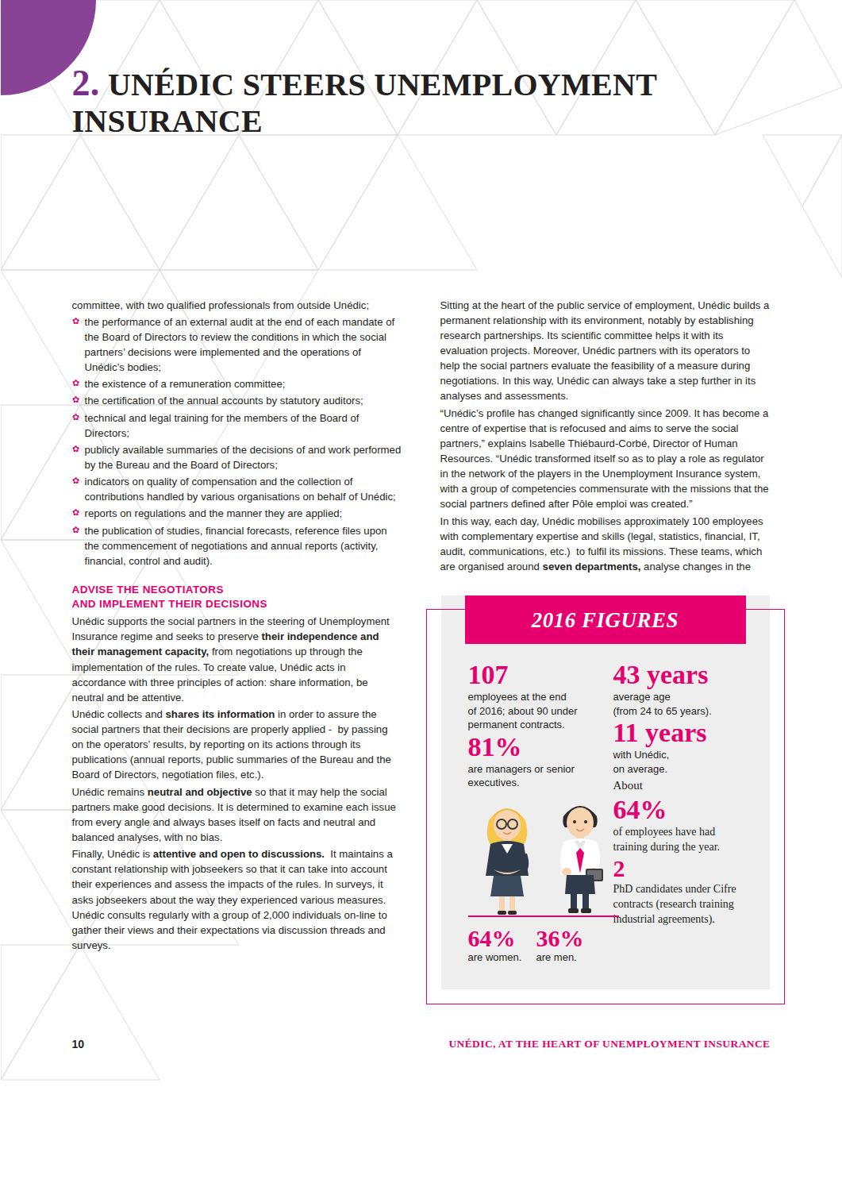2. Unédic steers unemployment insurance
committee, with two qualified professionals from outside Unédic;
the performance of an external audit at the end of each mandate of the Board of Directors to review the conditions in which the social partners’ decisions were implemented and the operations of Unédic’s bodies;
the existence of a remuneration committee;
the certification of the annual accounts by statutory auditors;
technical and legal training for the members of the Board of Directors;
publicly available summaries of the decisions of and work performed by the Bureau and the Board of Directors;
indicators on quality of compensation and the collection of contributions handled by various organisations on behalf of Unédic;
reports on regulations and the manner they are applied;
the publication of studies, financial forecasts, reference files upon the commencement of negotiations and annual reports (activity, financial, control and audit).
Advise the negotiators
and implement their decisions
Unédic supports the social partners in the steering of Unemployment Insurance regime and seeks to preserve their independence and their management capacity, from negotiations up through the implementation of the rules. To create value, Unédic acts in accordance with three principles of action: share information, be neutral and be attentive.
Unédic collects and shares its information in order to assure the social partners that their decisions are properly applied - by passing on the operators’ results, by reporting on its actions through its publications (annual reports, public summaries of the Bureau and the Board of Directors, negotiation files, etc.).
Unédic remains neutral and objective so that it may help the social partners make good decisions. It is determined to examine each issue from every angle and always bases itself on facts and neutral and balanced analyses, with no bias.
Finally, Unédic is attentive and open to discussions. It maintains a constant relationship with jobseekers so that it can take into account their experiences and assess the impacts of the rules. In surveys, it asks jobseekers about the way they experienced various measures. Unédic consults regularly with a group of 2,000 individuals on-line to gather their views and their expectations via discussion threads and surveys.
Sitting at the heart of the public service of employment, Unédic builds a permanent relationship with its environment, notably by establishing research partnerships. Its scientific committee helps it with its evaluation projects. Moreover, Unédic partners with its operators to help the social partners evaluate the feasibility of a measure during negotiations. In this way, Unédic can always take a step further in its analyses and assessments.
“Unédic’s profile has changed significantly since 2009. It has become a centre of expertise that is refocused and aims to serve the social partners,” explains Isabelle Thiébaurd-Corbé, Director of Human Resources. “Unédic transformed itself so as to play a role as regulator in the network of the players in the Unemployment Insurance system, with a group of competencies commensurate with the missions that the social partners defined after Pôle emploi was created.”
In this way, each day, Unédic mobilises approximately 100 employees with complementary expertise and skills (legal, statistics, financial, IT, audit, communications, etc.) to fulfil its missions. These teams, which are organised around seven departments, analyse changes in the
2016 FIGURES
107
employees at the end
of 2016; about 90 under permanent contracts.
81%
are managers or senior executives.
43 years
average age
(from 24 to 65 years).
11 years
with Unédic,
on average.
About
64%
of employees have had training during the year.
2
PhD candidates under Cifre contracts (research training industrial agreements).
64%
are women.
36%
are men.
10
Unédic, at the heart of unemployment insurance